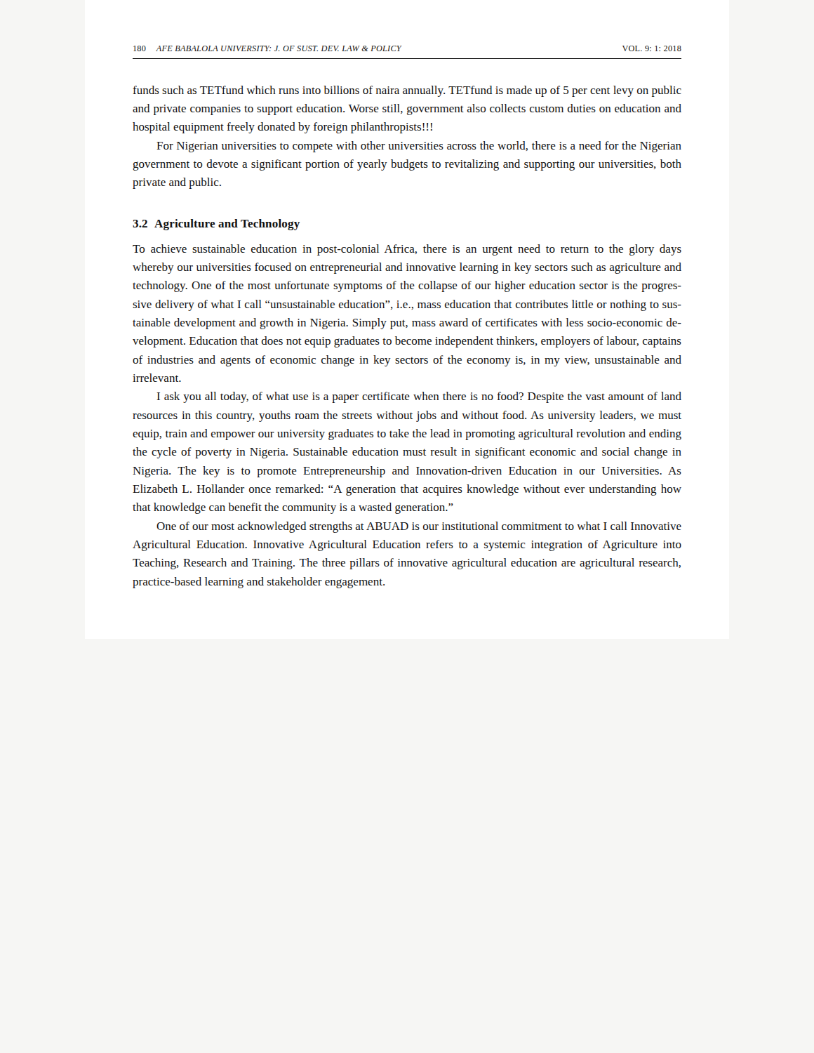180 Afe Babalola University: J. of Sust. Dev. Law & Policy Vol. 9: 1: 2018
funds such as TETfund which runs into billions of naira annually. TETfund is made up of 5 per cent levy on public and private companies to support education. Worse still, government also collects custom duties on education and hospital equipment freely donated by foreign philanthropists!!!
For Nigerian universities to compete with other universities across the world, there is a need for the Nigerian government to devote a significant portion of yearly budgets to revitalizing and supporting our universities, both private and public.
3.2 Agriculture and Technology
To achieve sustainable education in post-colonial Africa, there is an urgent need to return to the glory days whereby our universities focused on entrepreneurial and innovative learning in key sectors such as agriculture and technology. One of the most unfortunate symptoms of the collapse of our higher education sector is the progressive delivery of what I call “unsustainable education”, i.e., mass education that contributes little or nothing to sustainable development and growth in Nigeria. Simply put, mass award of certificates with less socio-economic development. Education that does not equip graduates to become independent thinkers, employers of labour, captains of industries and agents of economic change in key sectors of the economy is, in my view, unsustainable and irrelevant.
I ask you all today, of what use is a paper certificate when there is no food? Despite the vast amount of land resources in this country, youths roam the streets without jobs and without food. As university leaders, we must equip, train and empower our university graduates to take the lead in promoting agricultural revolution and ending the cycle of poverty in Nigeria. Sustainable education must result in significant economic and social change in Nigeria. The key is to promote Entrepreneurship and Innovation-driven Education in our Universities. As Elizabeth L. Hollander once remarked: “A generation that acquires knowledge without ever understanding how that knowledge can benefit the community is a wasted generation.”
One of our most acknowledged strengths at ABUAD is our institutional commitment to what I call Innovative Agricultural Education. Innovative Agricultural Education refers to a systemic integration of Agriculture into Teaching, Research and Training. The three pillars of innovative agricultural education are agricultural research, practice-based learning and stakeholder engagement.